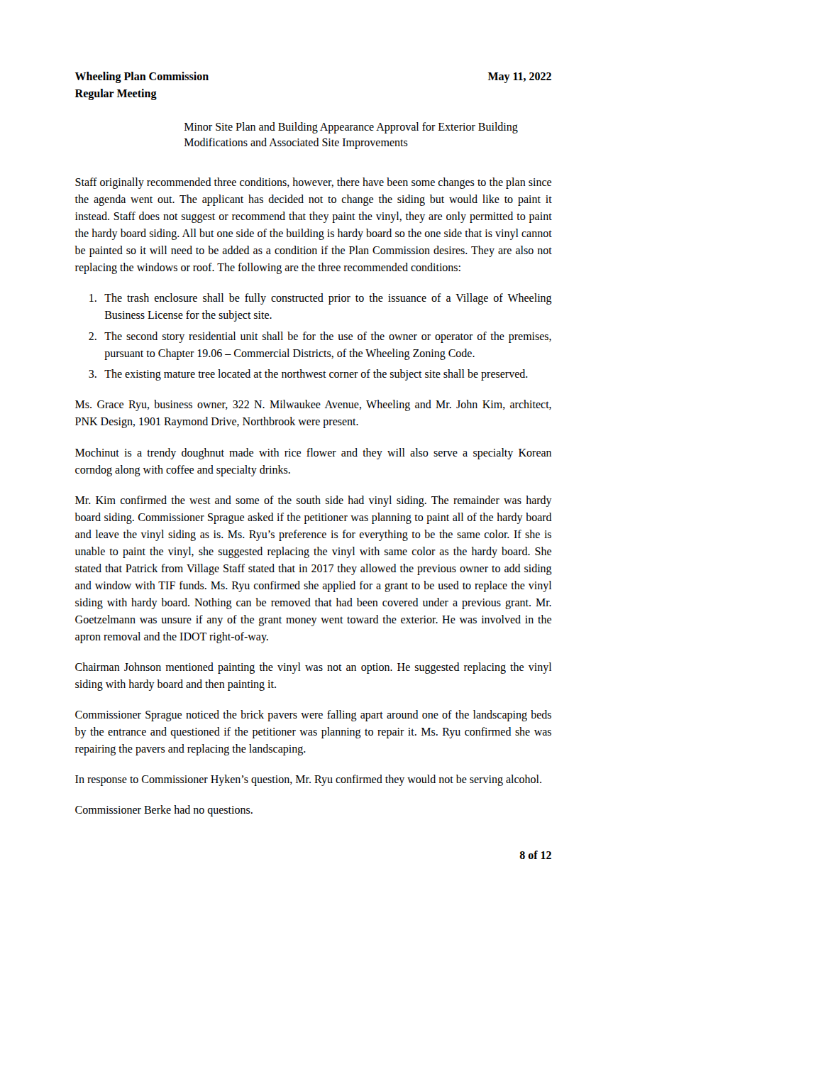Wheeling Plan Commission May 11, 2022
Regular Meeting
Minor Site Plan and Building Appearance Approval for Exterior Building
Modifications and Associated Site Improvements
Staff originally recommended three conditions, however, there have been some changes to the plan since the agenda went out. The applicant has decided not to change the siding but would like to paint it instead. Staff does not suggest or recommend that they paint the vinyl, they are only permitted to paint the hardy board siding. All but one side of the building is hardy board so the one side that is vinyl cannot be painted so it will need to be added as a condition if the Plan Commission desires. They are also not replacing the windows or roof. The following are the three recommended conditions:
The trash enclosure shall be fully constructed prior to the issuance of a Village of Wheeling Business License for the subject site.
The second story residential unit shall be for the use of the owner or operator of the premises, pursuant to Chapter 19.06 – Commercial Districts, of the Wheeling Zoning Code.
The existing mature tree located at the northwest corner of the subject site shall be preserved.
Ms. Grace Ryu, business owner, 322 N. Milwaukee Avenue, Wheeling and Mr. John Kim, architect, PNK Design, 1901 Raymond Drive, Northbrook were present.
Mochinut is a trendy doughnut made with rice flower and they will also serve a specialty Korean corndog along with coffee and specialty drinks.
Mr. Kim confirmed the west and some of the south side had vinyl siding. The remainder was hardy board siding. Commissioner Sprague asked if the petitioner was planning to paint all of the hardy board and leave the vinyl siding as is. Ms. Ryu’s preference is for everything to be the same color. If she is unable to paint the vinyl, she suggested replacing the vinyl with same color as the hardy board. She stated that Patrick from Village Staff stated that in 2017 they allowed the previous owner to add siding and window with TIF funds. Ms. Ryu confirmed she applied for a grant to be used to replace the vinyl siding with hardy board. Nothing can be removed that had been covered under a previous grant. Mr. Goetzelmann was unsure if any of the grant money went toward the exterior. He was involved in the apron removal and the IDOT right-of-way.
Chairman Johnson mentioned painting the vinyl was not an option. He suggested replacing the vinyl siding with hardy board and then painting it.
Commissioner Sprague noticed the brick pavers were falling apart around one of the landscaping beds by the entrance and questioned if the petitioner was planning to repair it. Ms. Ryu confirmed she was repairing the pavers and replacing the landscaping.
In response to Commissioner Hyken’s question, Mr. Ryu confirmed they would not be serving alcohol.
Commissioner Berke had no questions.
8 of 12